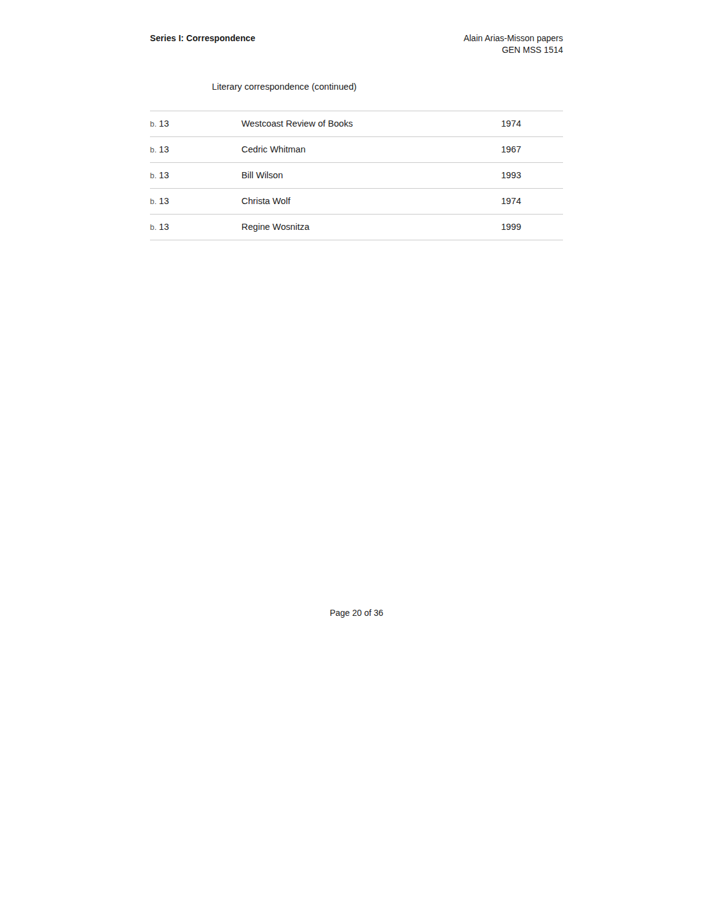Series I: Correspondence
Alain Arias-Misson papers GEN MSS 1514
Literary correspondence (continued)
| b. 13 | Westcoast Review of Books | 1974 |
| b. 13 | Cedric Whitman | 1967 |
| b. 13 | Bill Wilson | 1993 |
| b. 13 | Christa Wolf | 1974 |
| b. 13 | Regine Wosnitza | 1999 |
Page 20 of 36